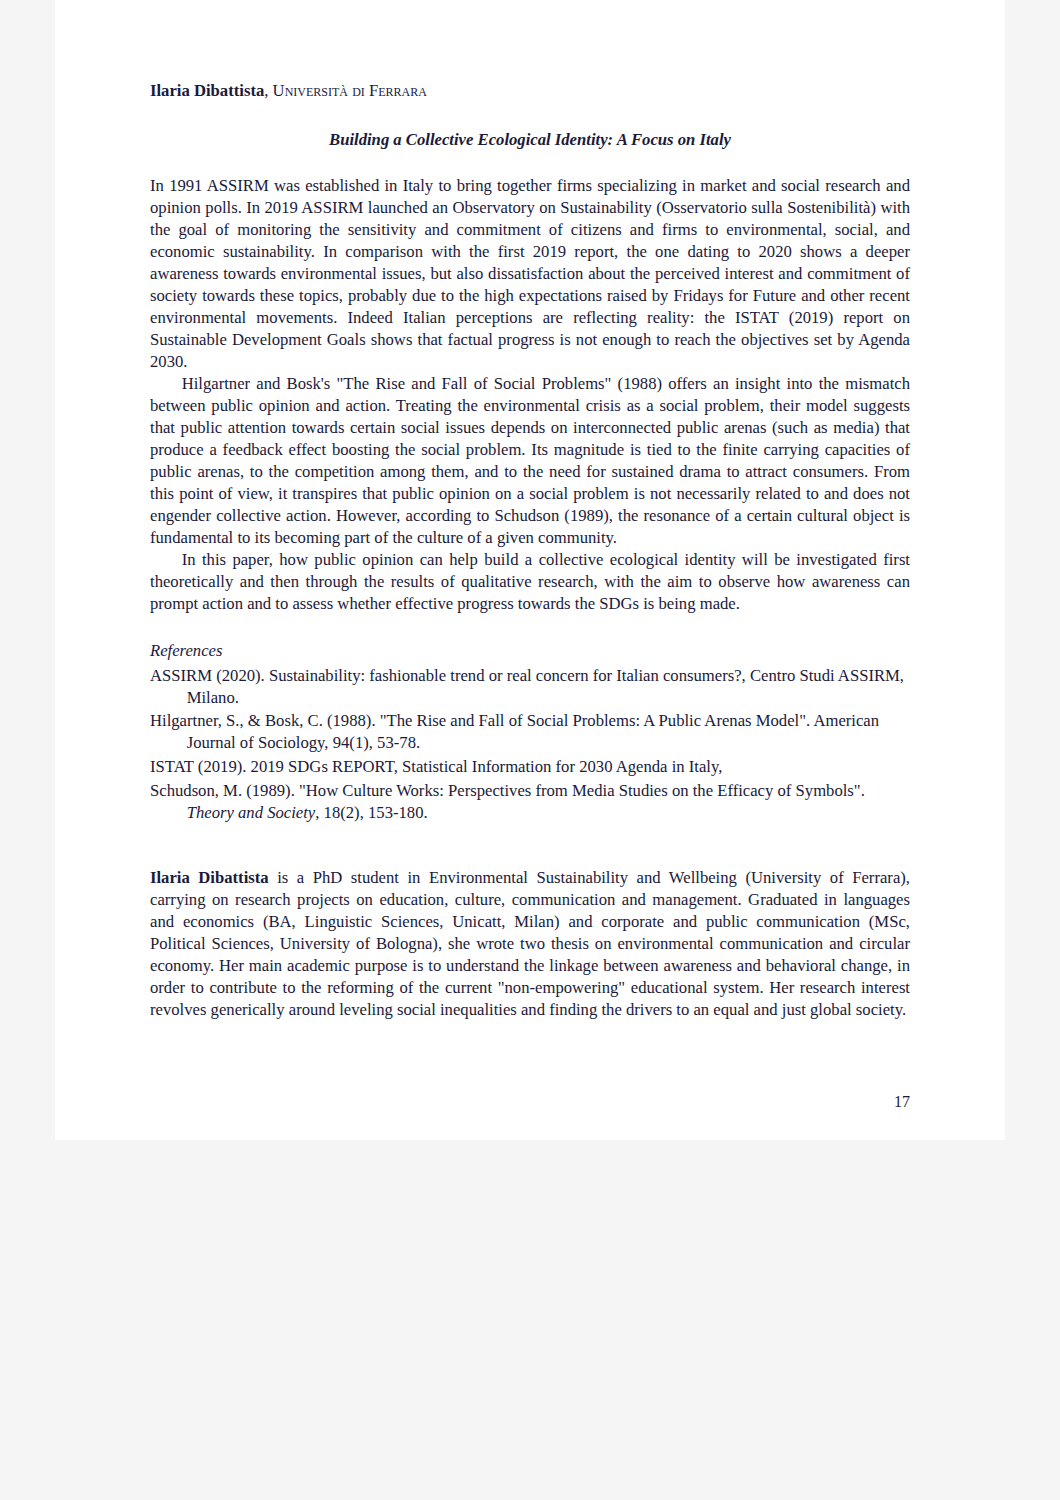Ilaria Dibattista, Università di Ferrara
Building a Collective Ecological Identity: A Focus on Italy
In 1991 ASSIRM was established in Italy to bring together firms specializing in market and social research and opinion polls. In 2019 ASSIRM launched an Observatory on Sustainability (Osservatorio sulla Sostenibilità) with the goal of monitoring the sensitivity and commitment of citizens and firms to environmental, social, and economic sustainability. In comparison with the first 2019 report, the one dating to 2020 shows a deeper awareness towards environmental issues, but also dissatisfaction about the perceived interest and commitment of society towards these topics, probably due to the high expectations raised by Fridays for Future and other recent environmental movements. Indeed Italian perceptions are reflecting reality: the ISTAT (2019) report on Sustainable Development Goals shows that factual progress is not enough to reach the objectives set by Agenda 2030.
Hilgartner and Bosk's "The Rise and Fall of Social Problems" (1988) offers an insight into the mismatch between public opinion and action. Treating the environmental crisis as a social problem, their model suggests that public attention towards certain social issues depends on interconnected public arenas (such as media) that produce a feedback effect boosting the social problem. Its magnitude is tied to the finite carrying capacities of public arenas, to the competition among them, and to the need for sustained drama to attract consumers. From this point of view, it transpires that public opinion on a social problem is not necessarily related to and does not engender collective action. However, according to Schudson (1989), the resonance of a certain cultural object is fundamental to its becoming part of the culture of a given community.
In this paper, how public opinion can help build a collective ecological identity will be investigated first theoretically and then through the results of qualitative research, with the aim to observe how awareness can prompt action and to assess whether effective progress towards the SDGs is being made.
References
ASSIRM (2020). Sustainability: fashionable trend or real concern for Italian consumers?, Centro Studi ASSIRM, Milano.
Hilgartner, S., & Bosk, C. (1988). "The Rise and Fall of Social Problems: A Public Arenas Model". American Journal of Sociology, 94(1), 53-78.
ISTAT (2019). 2019 SDGs REPORT, Statistical Information for 2030 Agenda in Italy,
Schudson, M. (1989). "How Culture Works: Perspectives from Media Studies on the Efficacy of Symbols". Theory and Society, 18(2), 153-180.
Ilaria Dibattista is a PhD student in Environmental Sustainability and Wellbeing (University of Ferrara), carrying on research projects on education, culture, communication and management. Graduated in languages and economics (BA, Linguistic Sciences, Unicatt, Milan) and corporate and public communication (MSc, Political Sciences, University of Bologna), she wrote two thesis on environmental communication and circular economy. Her main academic purpose is to understand the linkage between awareness and behavioral change, in order to contribute to the reforming of the current "non-empowering" educational system. Her research interest revolves generically around leveling social inequalities and finding the drivers to an equal and just global society.
17